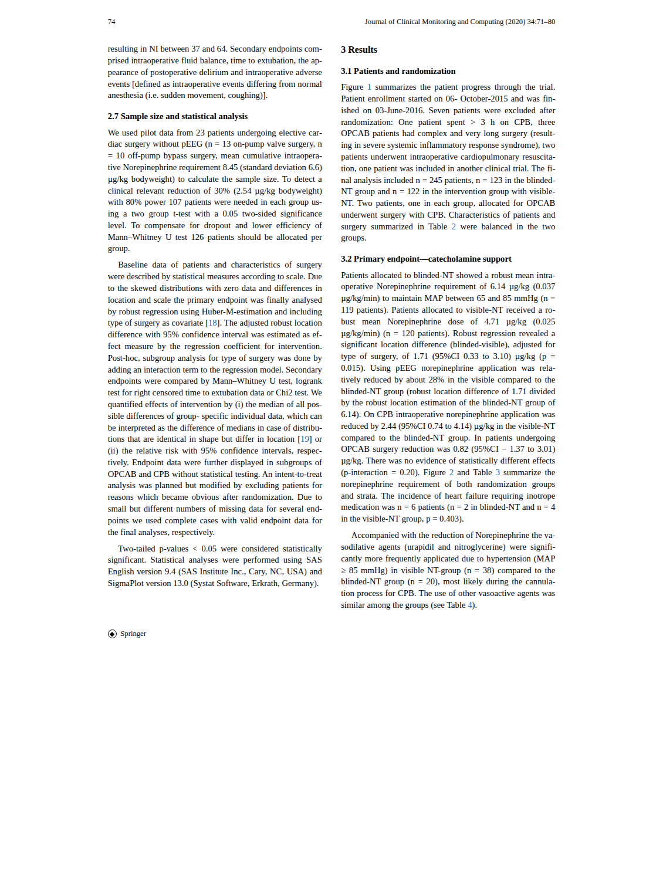74 Journal of Clinical Monitoring and Computing (2020) 34:71–80
resulting in NI between 37 and 64. Secondary endpoints comprised intraoperative fluid balance, time to extubation, the appearance of postoperative delirium and intraoperative adverse events [defined as intraoperative events differing from normal anesthesia (i.e. sudden movement, coughing)].
2.7 Sample size and statistical analysis
We used pilot data from 23 patients undergoing elective cardiac surgery without pEEG (n = 13 on-pump valve surgery, n = 10 off-pump bypass surgery, mean cumulative intraoperative Norepinephrine requirement 8.45 (standard deviation 6.6) µg/kg bodyweight) to calculate the sample size. To detect a clinical relevant reduction of 30% (2.54 µg/kg bodyweight) with 80% power 107 patients were needed in each group using a two group t-test with a 0.05 two-sided significance level. To compensate for dropout and lower efficiency of Mann–Whitney U test 126 patients should be allocated per group.
Baseline data of patients and characteristics of surgery were described by statistical measures according to scale. Due to the skewed distributions with zero data and differences in location and scale the primary endpoint was finally analysed by robust regression using Huber-M-estimation and including type of surgery as covariate [18]. The adjusted robust location difference with 95% confidence interval was estimated as effect measure by the regression coefficient for intervention. Post-hoc, subgroup analysis for type of surgery was done by adding an interaction term to the regression model. Secondary endpoints were compared by Mann–Whitney U test, logrank test for right censored time to extubation data or Chi2 test. We quantified effects of intervention by (i) the median of all possible differences of group- specific individual data, which can be interpreted as the difference of medians in case of distributions that are identical in shape but differ in location [19] or (ii) the relative risk with 95% confidence intervals, respectively. Endpoint data were further displayed in subgroups of OPCAB and CPB without statistical testing. An intent-to-treat analysis was planned but modified by excluding patients for reasons which became obvious after randomization. Due to small but different numbers of missing data for several endpoints we used complete cases with valid endpoint data for the final analyses, respectively.
Two-tailed p-values < 0.05 were considered statistically significant. Statistical analyses were performed using SAS English version 9.4 (SAS Institute Inc., Cary, NC, USA) and SigmaPlot version 13.0 (Systat Software, Erkrath, Germany).
3 Results
3.1 Patients and randomization
Figure 1 summarizes the patient progress through the trial. Patient enrollment started on 06- October-2015 and was finished on 03-June-2016. Seven patients were excluded after randomization: One patient spent > 3 h on CPB, three OPCAB patients had complex and very long surgery (resulting in severe systemic inflammatory response syndrome), two patients underwent intraoperative cardiopulmonary resuscitation, one patient was included in another clinical trial. The final analysis included n = 245 patients, n = 123 in the blinded-NT group and n = 122 in the intervention group with visible-NT. Two patients, one in each group, allocated for OPCAB underwent surgery with CPB. Characteristics of patients and surgery summarized in Table 2 were balanced in the two groups.
3.2 Primary endpoint—catecholamine support
Patients allocated to blinded-NT showed a robust mean intraoperative Norepinephrine requirement of 6.14 µg/kg (0.037 µg/kg/min) to maintain MAP between 65 and 85 mmHg (n = 119 patients). Patients allocated to visible-NT received a robust mean Norepinephrine dose of 4.71 µg/kg (0.025 µg/kg/min) (n = 120 patients). Robust regression revealed a significant location difference (blinded-visible), adjusted for type of surgery, of 1.71 (95%CI 0.33 to 3.10) µg/kg (p = 0.015). Using pEEG norepinephrine application was relatively reduced by about 28% in the visible compared to the blinded-NT group (robust location difference of 1.71 divided by the robust location estimation of the blinded-NT group of 6.14). On CPB intraoperative norepinephrine application was reduced by 2.44 (95%CI 0.74 to 4.14) µg/kg in the visible-NT compared to the blinded-NT group. In patients undergoing OPCAB surgery reduction was 0.82 (95%CI − 1.37 to 3.01) µg/kg. There was no evidence of statistically different effects (p-interaction = 0.20). Figure 2 and Table 3 summarize the norepinephrine requirement of both randomization groups and strata. The incidence of heart failure requiring inotrope medication was n = 6 patients (n = 2 in blinded-NT and n = 4 in the visible-NT group, p = 0.403).
Accompanied with the reduction of Norepinephrine the vasodilative agents (urapidil and nitroglycerine) were significantly more frequently applicated due to hypertension (MAP ≥ 85 mmHg) in visible NT-group (n = 38) compared to the blinded-NT group (n = 20), most likely during the cannulation process for CPB. The use of other vasoactive agents was similar among the groups (see Table 4).
Springer